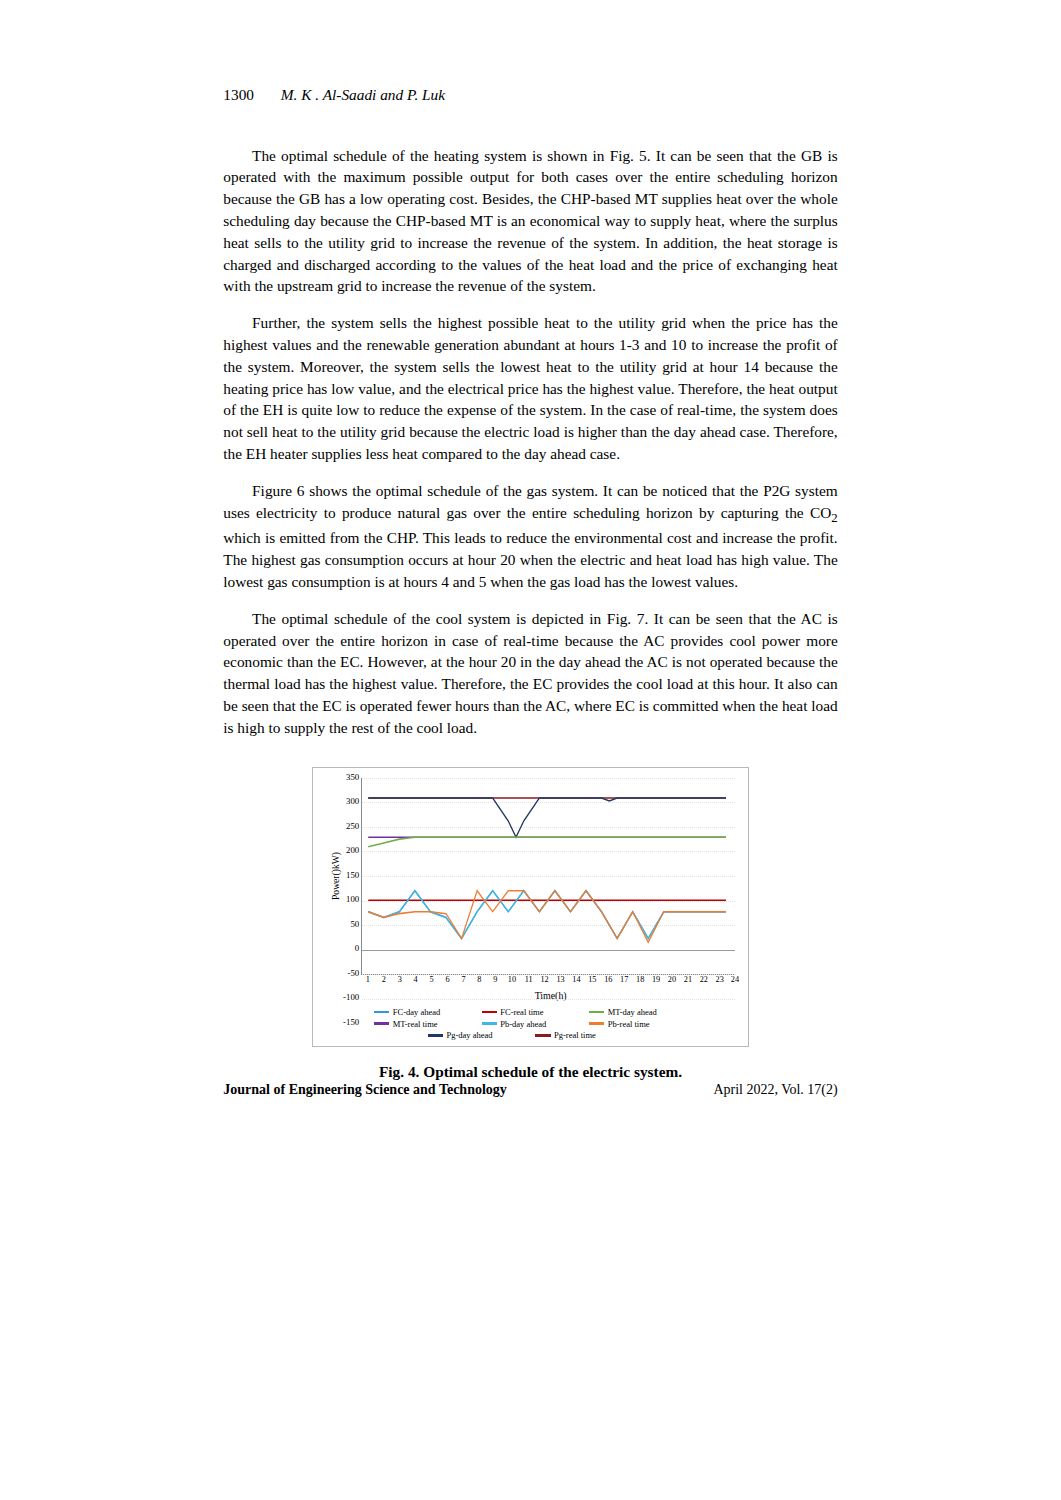1300 M. K . Al-Saadi and P. Luk
The optimal schedule of the heating system is shown in Fig. 5. It can be seen that the GB is operated with the maximum possible output for both cases over the entire scheduling horizon because the GB has a low operating cost. Besides, the CHP-based MT supplies heat over the whole scheduling day because the CHP-based MT is an economical way to supply heat, where the surplus heat sells to the utility grid to increase the revenue of the system. In addition, the heat storage is charged and discharged according to the values of the heat load and the price of exchanging heat with the upstream grid to increase the revenue of the system.
Further, the system sells the highest possible heat to the utility grid when the price has the highest values and the renewable generation abundant at hours 1-3 and 10 to increase the profit of the system. Moreover, the system sells the lowest heat to the utility grid at hour 14 because the heating price has low value, and the electrical price has the highest value. Therefore, the heat output of the EH is quite low to reduce the expense of the system. In the case of real-time, the system does not sell heat to the utility grid because the electric load is higher than the day ahead case. Therefore, the EH heater supplies less heat compared to the day ahead case.
Figure 6 shows the optimal schedule of the gas system. It can be noticed that the P2G system uses electricity to produce natural gas over the entire scheduling horizon by capturing the CO2 which is emitted from the CHP. This leads to reduce the environmental cost and increase the profit. The highest gas consumption occurs at hour 20 when the electric and heat load has high value. The lowest gas consumption is at hours 4 and 5 when the gas load has the lowest values.
The optimal schedule of the cool system is depicted in Fig. 7. It can be seen that the AC is operated over the entire horizon in case of real-time because the AC provides cool power more economic than the EC. However, at the hour 20 in the day ahead the AC is not operated because the thermal load has the highest value. Therefore, the EC provides the cool load at this hour. It also can be seen that the EC is operated fewer hours than the AC, where EC is committed when the heat load is high to supply the rest of the cool load.
Power()kW)
350
300
250
200
150
100
50
0
-50
-100
-150
1 2 3 4 5 6 7 8 9 10 11 12 13 14 15 16 17 18 19 20 21 22 23 24
Time(h)
FC-day ahead
FC-real time
MT-day ahead
MT-real time
Pb-day ahead
Pb-real time
Pg-day ahead
Pg-real time
Fig. 4. Optimal schedule of the electric system.
Journal of Engineering Science and Technology April 2022, Vol. 17(2)